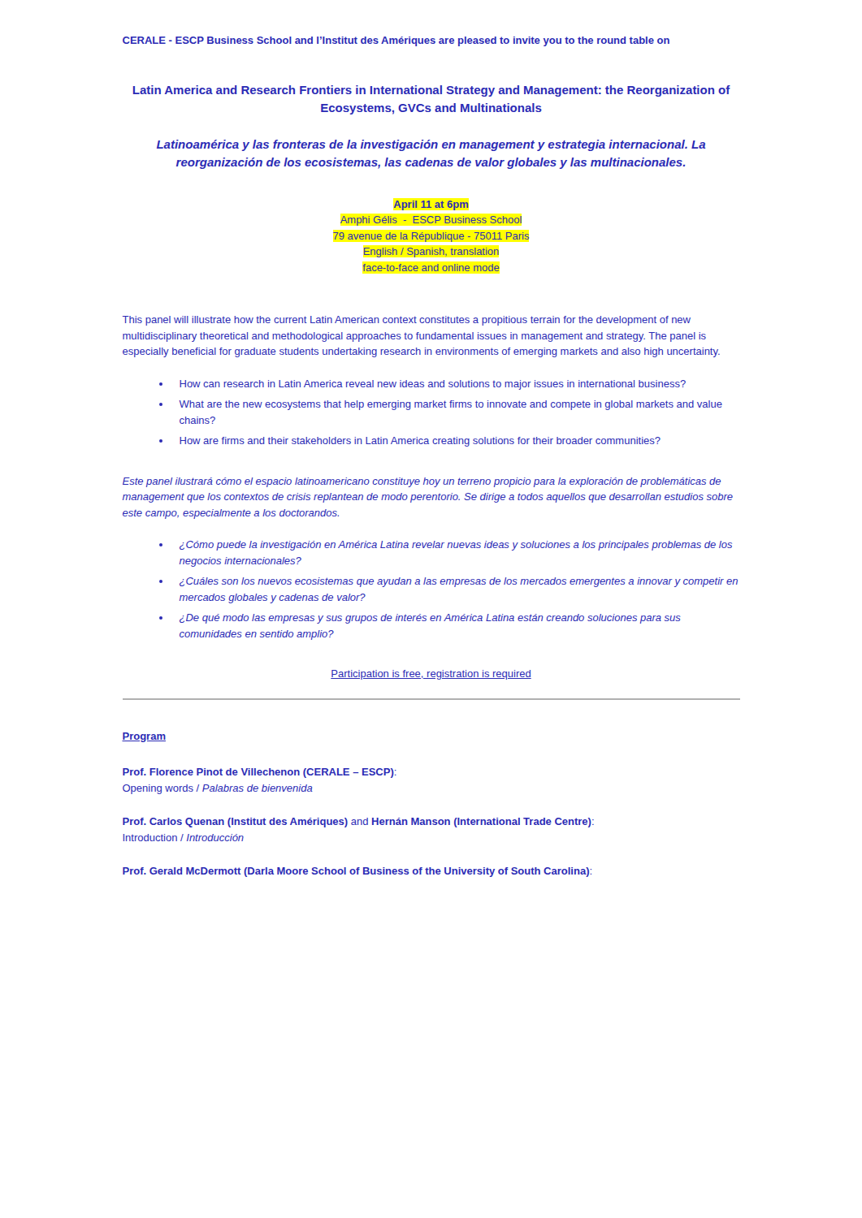CERALE - ESCP Business School and l’Institut des Amériques are pleased to invite you to the round table on
Latin America and Research Frontiers in International Strategy and Management: the Reorganization of Ecosystems, GVCs and Multinationals
Latinoamérica y las fronteras de la investigación en management y estrategia internacional. La reorganización de los ecosistemas, las cadenas de valor globales y las multinacionales.
April 11 at 6pm
Amphi Gélis - ESCP Business School
79 avenue de la République - 75011 Paris
English / Spanish, translation
face-to-face and online mode
This panel will illustrate how the current Latin American context constitutes a propitious terrain for the development of new multidisciplinary theoretical and methodological approaches to fundamental issues in management and strategy. The panel is especially beneficial for graduate students undertaking research in environments of emerging markets and also high uncertainty.
How can research in Latin America reveal new ideas and solutions to major issues in international business?
What are the new ecosystems that help emerging market firms to innovate and compete in global markets and value chains?
How are firms and their stakeholders in Latin America creating solutions for their broader communities?
Este panel ilustrará cómo el espacio latinoamericano constituye hoy un terreno propicio para la exploración de problemáticas de management que los contextos de crisis replantean de modo perentorio. Se dirige a todos aquellos que desarrollan estudios sobre este campo, especialmente a los doctorandos.
¿Cómo puede la investigación en América Latina revelar nuevas ideas y soluciones a los principales problemas de los negocios internacionales?
¿Cuáles son los nuevos ecosistemas que ayudan a las empresas de los mercados emergentes a innovar y competir en mercados globales y cadenas de valor?
¿De qué modo las empresas y sus grupos de interés en América Latina están creando soluciones para sus comunidades en sentido amplio?
Participation is free, registration is required
Program
Prof. Florence Pinot de Villechenon (CERALE – ESCP):
Opening words / Palabras de bienvenida
Prof. Carlos Quenan (Institut des Amériques) and Hernán Manson (International Trade Centre):
Introduction / Introducción
Prof. Gerald McDermott (Darla Moore School of Business of the University of South Carolina):